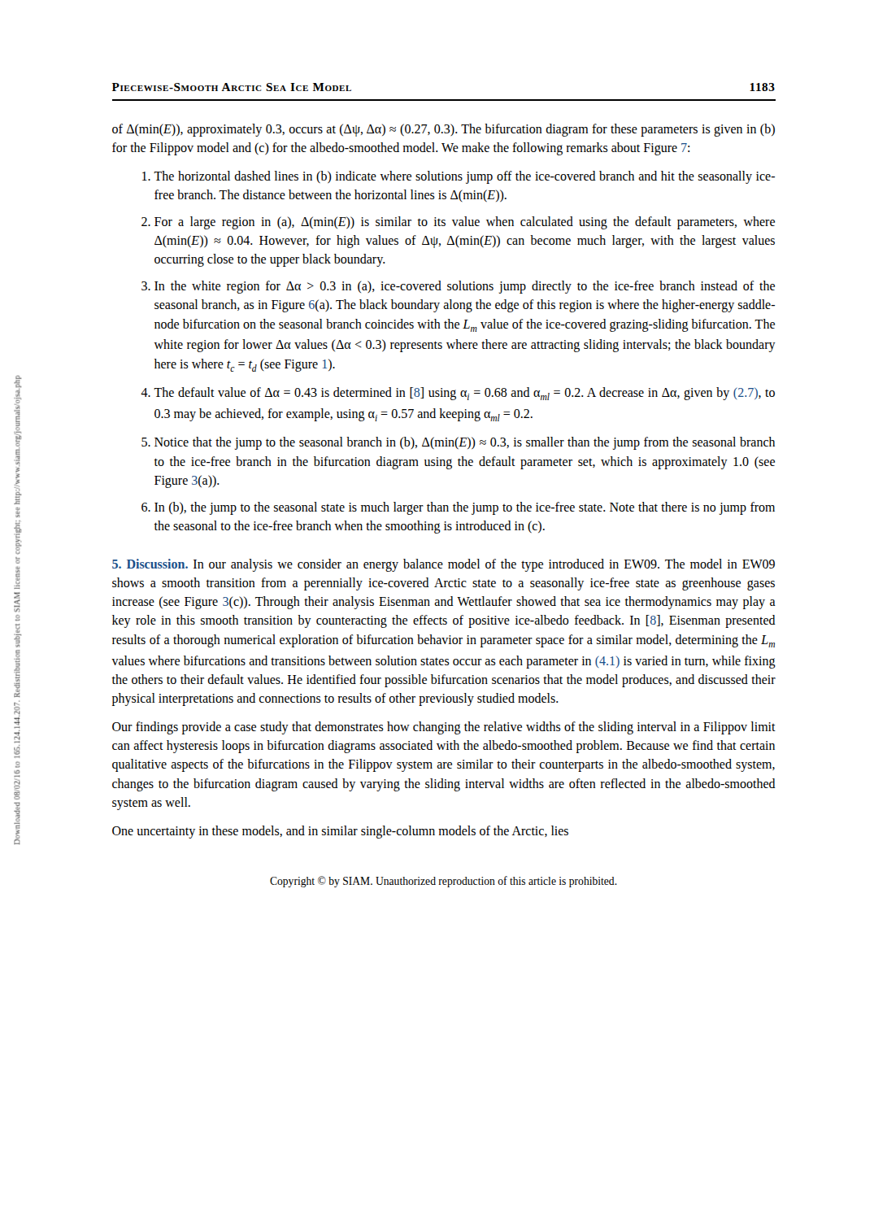Downloaded 08/02/16 to 165.124.144.207. Redistribution subject to SIAM license or copyright; see http://www.siam.org/journals/ojsa.php
Piecewise-Smooth Arctic Sea Ice Model 1183
of Δ(min(E)), approximately 0.3, occurs at (Δψ, Δα) ≈ (0.27, 0.3). The bifurcation diagram for these parameters is given in (b) for the Filippov model and (c) for the albedo-smoothed model. We make the following remarks about Figure 7:
The horizontal dashed lines in (b) indicate where solutions jump off the ice-covered branch and hit the seasonally ice-free branch. The distance between the horizontal lines is Δ(min(E)).
For a large region in (a), Δ(min(E)) is similar to its value when calculated using the default parameters, where Δ(min(E)) ≈ 0.04. However, for high values of Δψ, Δ(min(E)) can become much larger, with the largest values occurring close to the upper black boundary.
In the white region for Δα > 0.3 in (a), ice-covered solutions jump directly to the ice-free branch instead of the seasonal branch, as in Figure 6(a). The black boundary along the edge of this region is where the higher-energy saddle-node bifurcation on the seasonal branch coincides with the Lm value of the ice-covered grazing-sliding bifurcation. The white region for lower Δα values (Δα < 0.3) represents where there are attracting sliding intervals; the black boundary here is where tc = td (see Figure 1).
The default value of Δα = 0.43 is determined in [8] using αi = 0.68 and αml = 0.2. A decrease in Δα, given by (2.7), to 0.3 may be achieved, for example, using αi = 0.57 and keeping αml = 0.2.
Notice that the jump to the seasonal branch in (b), Δ(min(E)) ≈ 0.3, is smaller than the jump from the seasonal branch to the ice-free branch in the bifurcation diagram using the default parameter set, which is approximately 1.0 (see Figure 3(a)).
In (b), the jump to the seasonal state is much larger than the jump to the ice-free state. Note that there is no jump from the seasonal to the ice-free branch when the smoothing is introduced in (c).
5. Discussion. In our analysis we consider an energy balance model of the type introduced in EW09. The model in EW09 shows a smooth transition from a perennially ice-covered Arctic state to a seasonally ice-free state as greenhouse gases increase (see Figure 3(c)). Through their analysis Eisenman and Wettlaufer showed that sea ice thermodynamics may play a key role in this smooth transition by counteracting the effects of positive ice-albedo feedback. In [8], Eisenman presented results of a thorough numerical exploration of bifurcation behavior in parameter space for a similar model, determining the Lm values where bifurcations and transitions between solution states occur as each parameter in (4.1) is varied in turn, while fixing the others to their default values. He identified four possible bifurcation scenarios that the model produces, and discussed their physical interpretations and connections to results of other previously studied models.
Our findings provide a case study that demonstrates how changing the relative widths of the sliding interval in a Filippov limit can affect hysteresis loops in bifurcation diagrams associated with the albedo-smoothed problem. Because we find that certain qualitative aspects of the bifurcations in the Filippov system are similar to their counterparts in the albedo-smoothed system, changes to the bifurcation diagram caused by varying the sliding interval widths are often reflected in the albedo-smoothed system as well.
One uncertainty in these models, and in similar single-column models of the Arctic, lies
Copyright © by SIAM. Unauthorized reproduction of this article is prohibited.